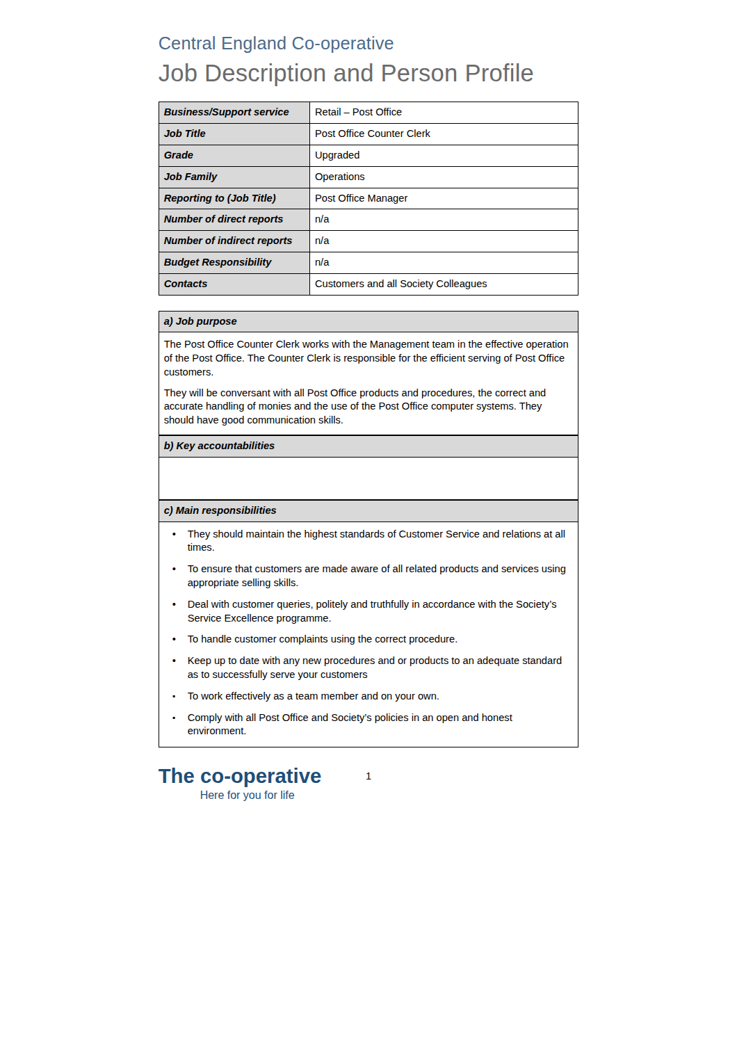Central England Co-operative
Job Description and Person Profile
| Business/Support service | Retail – Post Office |
| Job Title | Post Office Counter Clerk |
| Grade | Upgraded |
| Job Family | Operations |
| Reporting to (Job Title) | Post Office Manager |
| Number of direct reports | n/a |
| Number of indirect reports | n/a |
| Budget Responsibility | n/a |
| Contacts | Customers and all Society Colleagues |
| a) Job purpose |
| The Post Office Counter Clerk works with the Management team in the effective operation of the Post Office. The Counter Clerk is responsible for the efficient serving of Post Office customers. They will be conversant with all Post Office products and procedures, the correct and accurate handling of monies and the use of the Post Office computer systems. They should have good communication skills. |
| b) Key accountabilities |
| c) Main responsibilities |
| They should maintain the highest standards of Customer Service and relations at all times. To ensure that customers are made aware of all related products and services using appropriate selling skills. Deal with customer queries, politely and truthfully in accordance with the Society’s Service Excellence programme. To handle customer complaints using the correct procedure. Keep up to date with any new procedures and or products to an adequate standard as to successfully serve your customers To work effectively as a team member and on your own. Comply with all Post Office and Society’s policies in an open and honest environment. |
1
The co-operative
Here for you for life